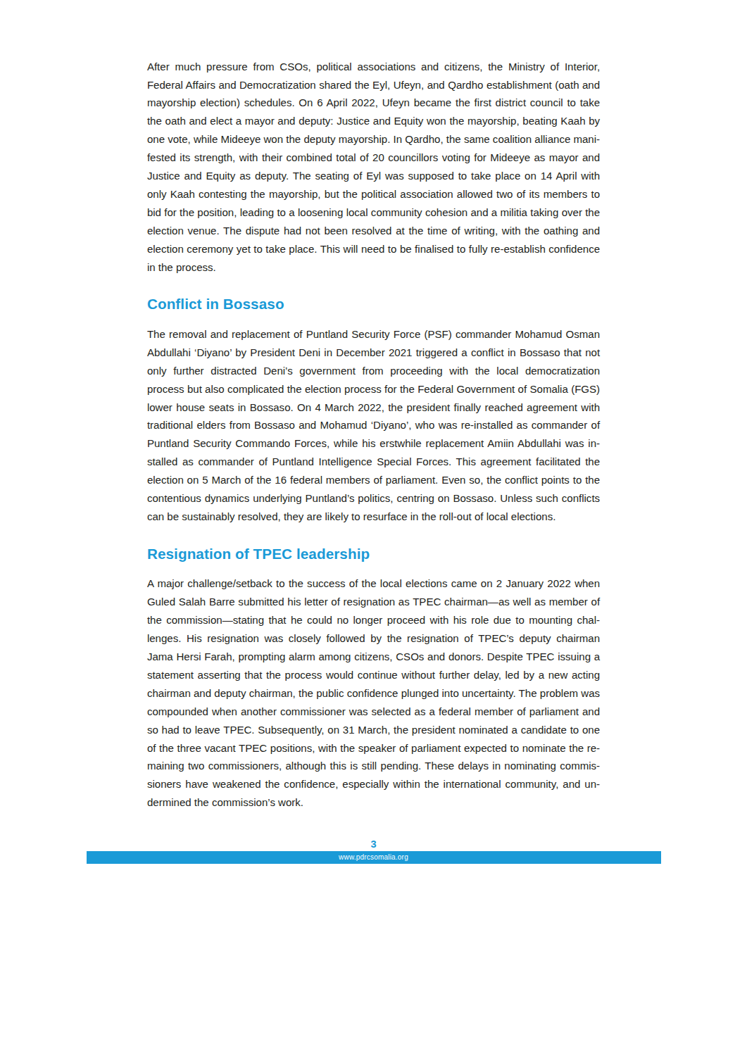After much pressure from CSOs, political associations and citizens, the Ministry of Interior, Federal Affairs and Democratization shared the Eyl, Ufeyn, and Qardho establishment (oath and mayorship election) schedules. On 6 April 2022, Ufeyn became the first district council to take the oath and elect a mayor and deputy: Justice and Equity won the mayorship, beating Kaah by one vote, while Mideeye won the deputy mayorship. In Qardho, the same coalition alliance manifested its strength, with their combined total of 20 councillors voting for Mideeye as mayor and Justice and Equity as deputy. The seating of Eyl was supposed to take place on 14 April with only Kaah contesting the mayorship, but the political association allowed two of its members to bid for the position, leading to a loosening local community cohesion and a militia taking over the election venue. The dispute had not been resolved at the time of writing, with the oathing and election ceremony yet to take place. This will need to be finalised to fully re-establish confidence in the process.
Conflict in Bossaso
The removal and replacement of Puntland Security Force (PSF) commander Mohamud Osman Abdullahi ‘Diyano’ by President Deni in December 2021 triggered a conflict in Bossaso that not only further distracted Deni’s government from proceeding with the local democratization process but also complicated the election process for the Federal Government of Somalia (FGS) lower house seats in Bossaso. On 4 March 2022, the president finally reached agreement with traditional elders from Bossaso and Mohamud ‘Diyano’, who was re-installed as commander of Puntland Security Commando Forces, while his erstwhile replacement Amiin Abdullahi was installed as commander of Puntland Intelligence Special Forces. This agreement facilitated the election on 5 March of the 16 federal members of parliament. Even so, the conflict points to the contentious dynamics underlying Puntland’s politics, centring on Bossaso. Unless such conflicts can be sustainably resolved, they are likely to resurface in the roll-out of local elections.
Resignation of TPEC leadership
A major challenge/setback to the success of the local elections came on 2 January 2022 when Guled Salah Barre submitted his letter of resignation as TPEC chairman—as well as member of the commission—stating that he could no longer proceed with his role due to mounting challenges. His resignation was closely followed by the resignation of TPEC’s deputy chairman Jama Hersi Farah, prompting alarm among citizens, CSOs and donors. Despite TPEC issuing a statement asserting that the process would continue without further delay, led by a new acting chairman and deputy chairman, the public confidence plunged into uncertainty. The problem was compounded when another commissioner was selected as a federal member of parliament and so had to leave TPEC. Subsequently, on 31 March, the president nominated a candidate to one of the three vacant TPEC positions, with the speaker of parliament expected to nominate the remaining two commissioners, although this is still pending. These delays in nominating commissioners have weakened the confidence, especially within the international community, and undermined the commission’s work.
3
www.pdrcsomalia.org